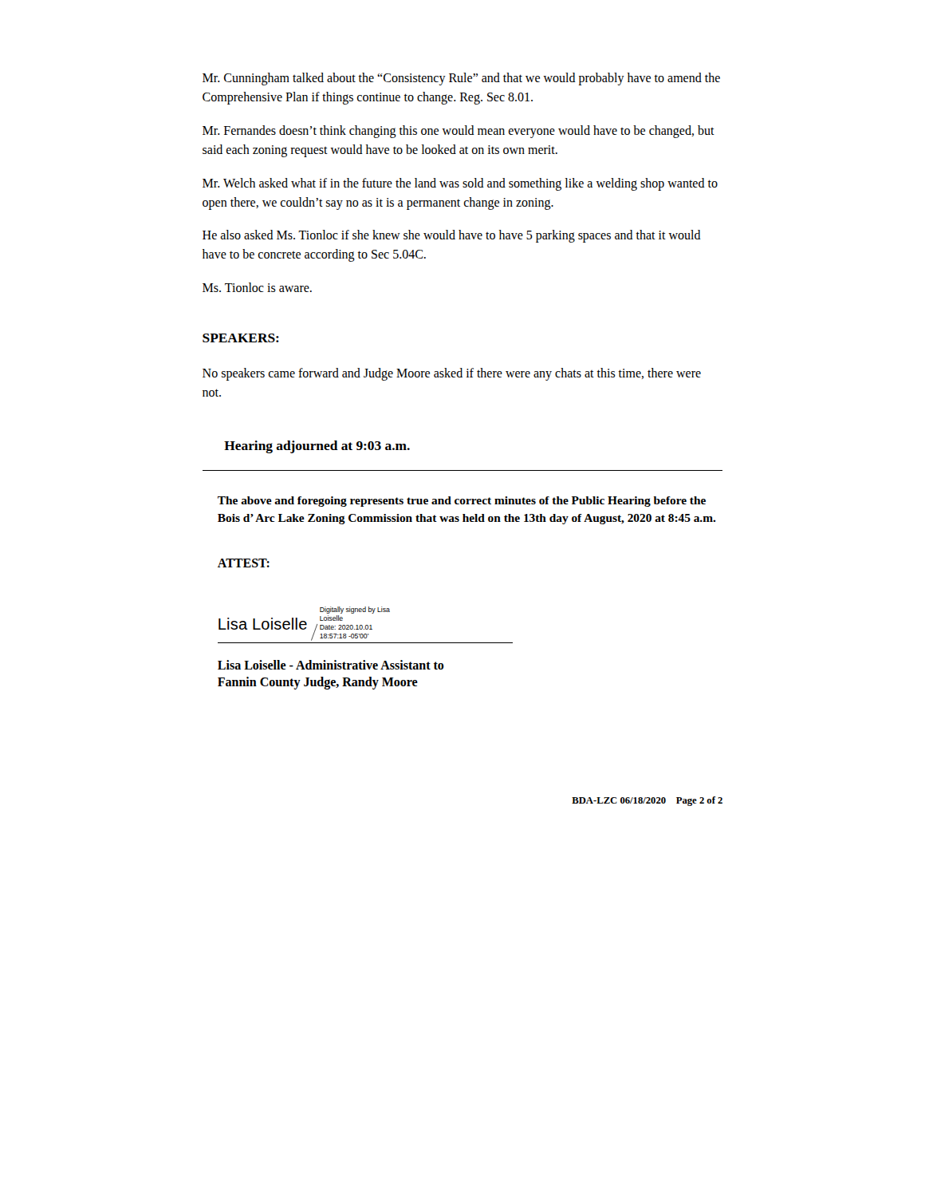Mr. Cunningham talked about the “Consistency Rule” and that we would probably have to amend the Comprehensive Plan if things continue to change. Reg. Sec 8.01.
Mr. Fernandes doesn’t think changing this one would mean everyone would have to be changed, but said each zoning request would have to be looked at on its own merit.
Mr. Welch asked what if in the future the land was sold and something like a welding shop wanted to open there, we couldn’t say no as it is a permanent change in zoning.
He also asked Ms. Tionloc if she knew she would have to have 5 parking spaces and that it would have to be concrete according to Sec 5.04C.
Ms. Tionloc is aware.
SPEAKERS:
No speakers came forward and Judge Moore asked if there were any chats at this time, there were not.
Hearing adjourned at 9:03 a.m.
The above and foregoing represents true and correct minutes of the Public Hearing before the Bois d’ Arc Lake Zoning Commission that was held on the 13th day of August, 2020 at 8:45 a.m.
ATTEST:
Lisa Loiselle Digitally signed by Lisa
Loiselle
Date: 2020.10.01
18:57:18 -05'00'
Lisa Loiselle - Administrative Assistant to
Fannin County Judge, Randy Moore
BDA-LZC 06/18/2020 Page 2 of 2